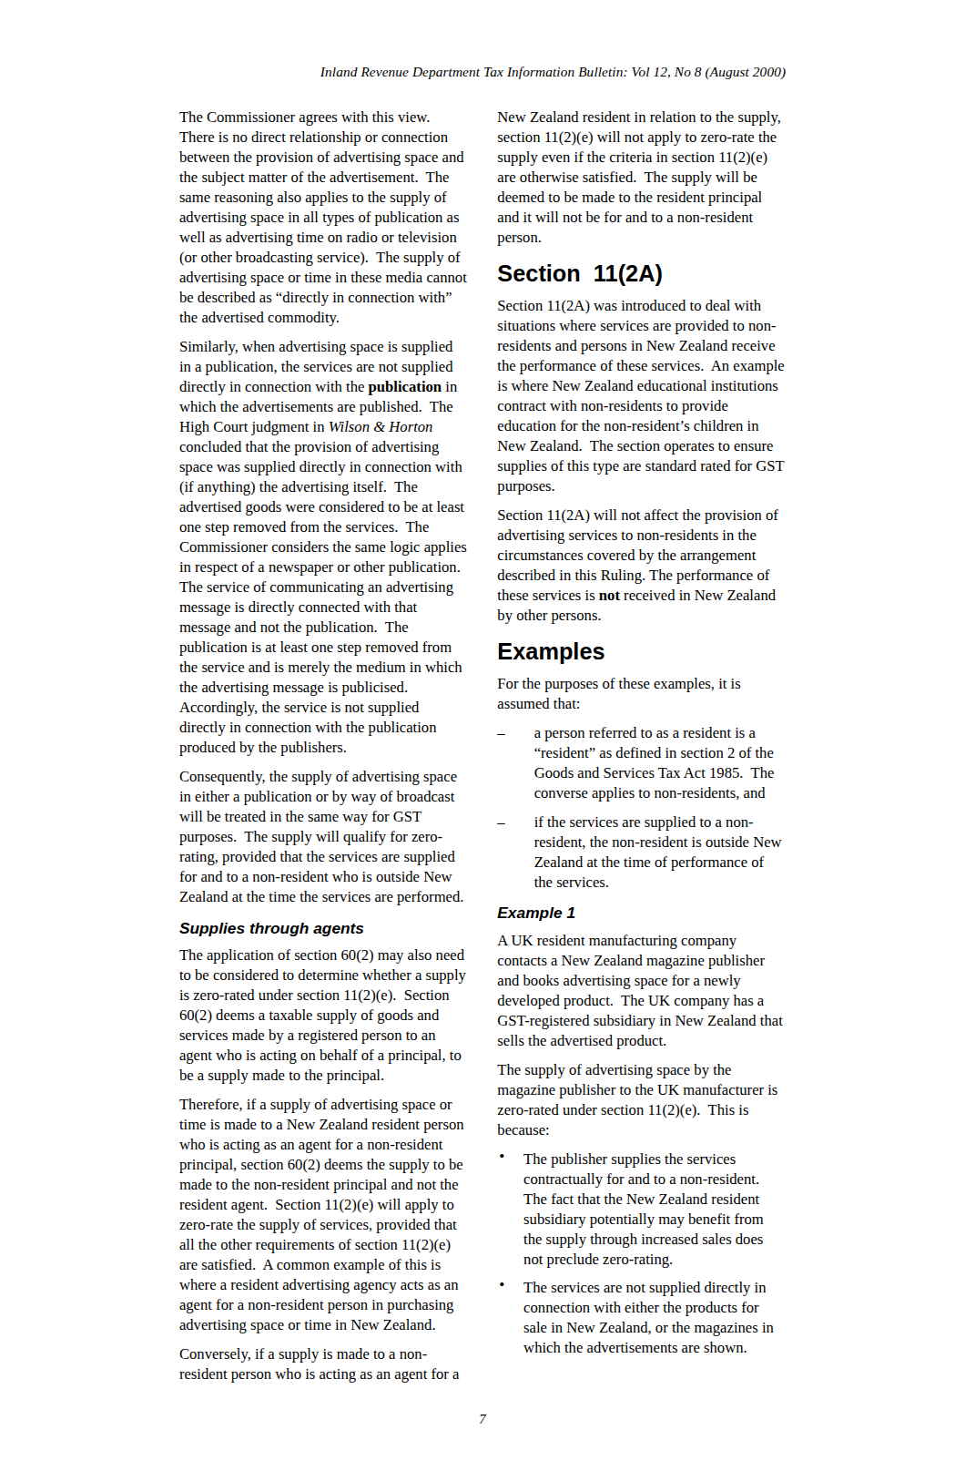Inland Revenue Department Tax Information Bulletin: Vol 12, No 8 (August 2000)
The Commissioner agrees with this view. There is no direct relationship or connection between the provision of advertising space and the subject matter of the advertisement. The same reasoning also applies to the supply of advertising space in all types of publication as well as advertising time on radio or television (or other broadcasting service). The supply of advertising space or time in these media cannot be described as “directly in connection with” the advertised commodity.
Similarly, when advertising space is supplied in a publication, the services are not supplied directly in connection with the publication in which the advertisements are published. The High Court judgment in Wilson & Horton concluded that the provision of advertising space was supplied directly in connection with (if anything) the advertising itself. The advertised goods were considered to be at least one step removed from the services. The Commissioner considers the same logic applies in respect of a newspaper or other publication. The service of communicating an advertising message is directly connected with that message and not the publication. The publication is at least one step removed from the service and is merely the medium in which the advertising message is publicised. Accordingly, the service is not supplied directly in connection with the publication produced by the publishers.
Consequently, the supply of advertising space in either a publication or by way of broadcast will be treated in the same way for GST purposes. The supply will qualify for zero-rating, provided that the services are supplied for and to a non-resident who is outside New Zealand at the time the services are performed.
Supplies through agents
The application of section 60(2) may also need to be considered to determine whether a supply is zero-rated under section 11(2)(e). Section 60(2) deems a taxable supply of goods and services made by a registered person to an agent who is acting on behalf of a principal, to be a supply made to the principal.
Therefore, if a supply of advertising space or time is made to a New Zealand resident person who is acting as an agent for a non-resident principal, section 60(2) deems the supply to be made to the non-resident principal and not the resident agent. Section 11(2)(e) will apply to zero-rate the supply of services, provided that all the other requirements of section 11(2)(e) are satisfied. A common example of this is where a resident advertising agency acts as an agent for a non-resident person in purchasing advertising space or time in New Zealand.
Conversely, if a supply is made to a non-resident person who is acting as an agent for a New Zealand resident in relation to the supply, section 11(2)(e) will not apply to zero-rate the supply even if the criteria in section 11(2)(e) are otherwise satisfied. The supply will be deemed to be made to the resident principal and it will not be for and to a non-resident person.
Section 11(2A)
Section 11(2A) was introduced to deal with situations where services are provided to non-residents and persons in New Zealand receive the performance of these services. An example is where New Zealand educational institutions contract with non-residents to provide education for the non-resident’s children in New Zealand. The section operates to ensure supplies of this type are standard rated for GST purposes.
Section 11(2A) will not affect the provision of advertising services to non-residents in the circumstances covered by the arrangement described in this Ruling. The performance of these services is not received in New Zealand by other persons.
Examples
For the purposes of these examples, it is assumed that:
–a person referred to as a resident is a “resident” as defined in section 2 of the Goods and Services Tax Act 1985. The converse applies to non-residents, and
–if the services are supplied to a non-resident, the non-resident is outside New Zealand at the time of performance of the services.
Example 1
A UK resident manufacturing company contacts a New Zealand magazine publisher and books advertising space for a newly developed product. The UK company has a GST-registered subsidiary in New Zealand that sells the advertised product.
The supply of advertising space by the magazine publisher to the UK manufacturer is zero-rated under section 11(2)(e). This is because:
•The publisher supplies the services contractually for and to a non-resident. The fact that the New Zealand resident subsidiary potentially may benefit from the supply through increased sales does not preclude zero-rating.
•The services are not supplied directly in connection with either the products for sale in New Zealand, or the magazines in which the advertisements are shown.
7